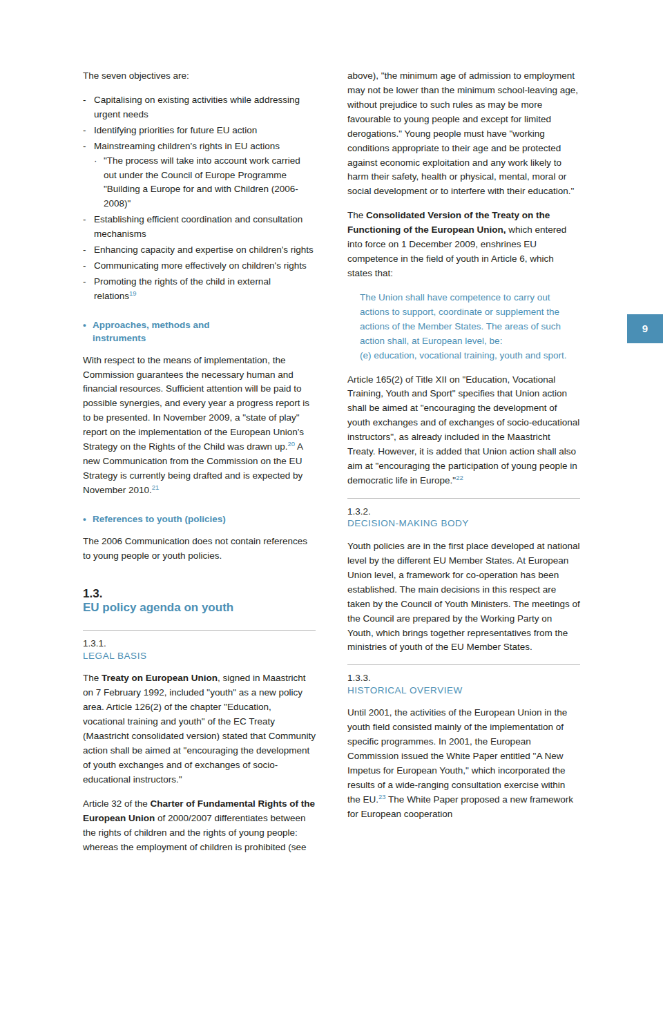9
The seven objectives are:
Capitalising on existing activities while addressing urgent needs
Identifying priorities for future EU action
Mainstreaming children's rights in EU actions
"The process will take into account work carried out under the Council of Europe Programme "Building a Europe for and with Children (2006-2008)"
Establishing efficient coordination and consultation mechanisms
Enhancing capacity and expertise on children's rights
Communicating more effectively on children's rights
Promoting the rights of the child in external relations19
Approaches, methods and
instruments
With respect to the means of implementation, the Commission guarantees the necessary human and financial resources. Sufficient attention will be paid to possible synergies, and every year a progress report is to be presented. In November 2009, a "state of play" report on the implementation of the European Union's Strategy on the Rights of the Child was drawn up.20 A new Communication from the Commission on the EU Strategy is currently being drafted and is expected by November 2010.21
References to youth (policies)
The 2006 Communication does not contain references to young people or youth policies.
1.3.
EU policy agenda on youth
1.3.1.
Legal basis
The Treaty on European Union, signed in Maastricht on 7 February 1992, included "youth" as a new policy area. Article 126(2) of the chapter "Education, vocational training and youth" of the EC Treaty (Maastricht consolidated version) stated that Community action shall be aimed at "encouraging the development of youth exchanges and of exchanges of socio-educational instructors."
Article 32 of the Charter of Fundamental Rights of the European Union of 2000/2007 differentiates between the rights of children and the rights of young people: whereas the employment of children is prohibited (see
above), "the minimum age of admission to employment may not be lower than the minimum school-leaving age, without prejudice to such rules as may be more favourable to young people and except for limited derogations." Young people must have "working conditions appropriate to their age and be protected against economic exploitation and any work likely to harm their safety, health or physical, mental, moral or social development or to interfere with their education."
The Consolidated Version of the Treaty on the Functioning of the European Union, which entered into force on 1 December 2009, enshrines EU competence in the field of youth in Article 6, which states that:
The Union shall have competence to carry out actions to support, coordinate or supplement the actions of the Member States. The areas of such action shall, at European level, be:
(e) education, vocational training, youth and sport.
Article 165(2) of Title XII on "Education, Vocational Training, Youth and Sport" specifies that Union action shall be aimed at "encouraging the development of youth exchanges and of exchanges of socio-educational instructors", as already included in the Maastricht Treaty. However, it is added that Union action shall also aim at "encouraging the participation of young people in democratic life in Europe."22
1.3.2.
Decision-making body
Youth policies are in the first place developed at national level by the different EU Member States. At European Union level, a framework for co-operation has been established. The main decisions in this respect are taken by the Council of Youth Ministers. The meetings of the Council are prepared by the Working Party on Youth, which brings together representatives from the ministries of youth of the EU Member States.
1.3.3.
Historical overview
Until 2001, the activities of the European Union in the youth field consisted mainly of the implementation of specific programmes. In 2001, the European Commission issued the White Paper entitled "A New Impetus for European Youth," which incorporated the results of a wide-ranging consultation exercise within the EU.23 The White Paper proposed a new framework for European cooperation